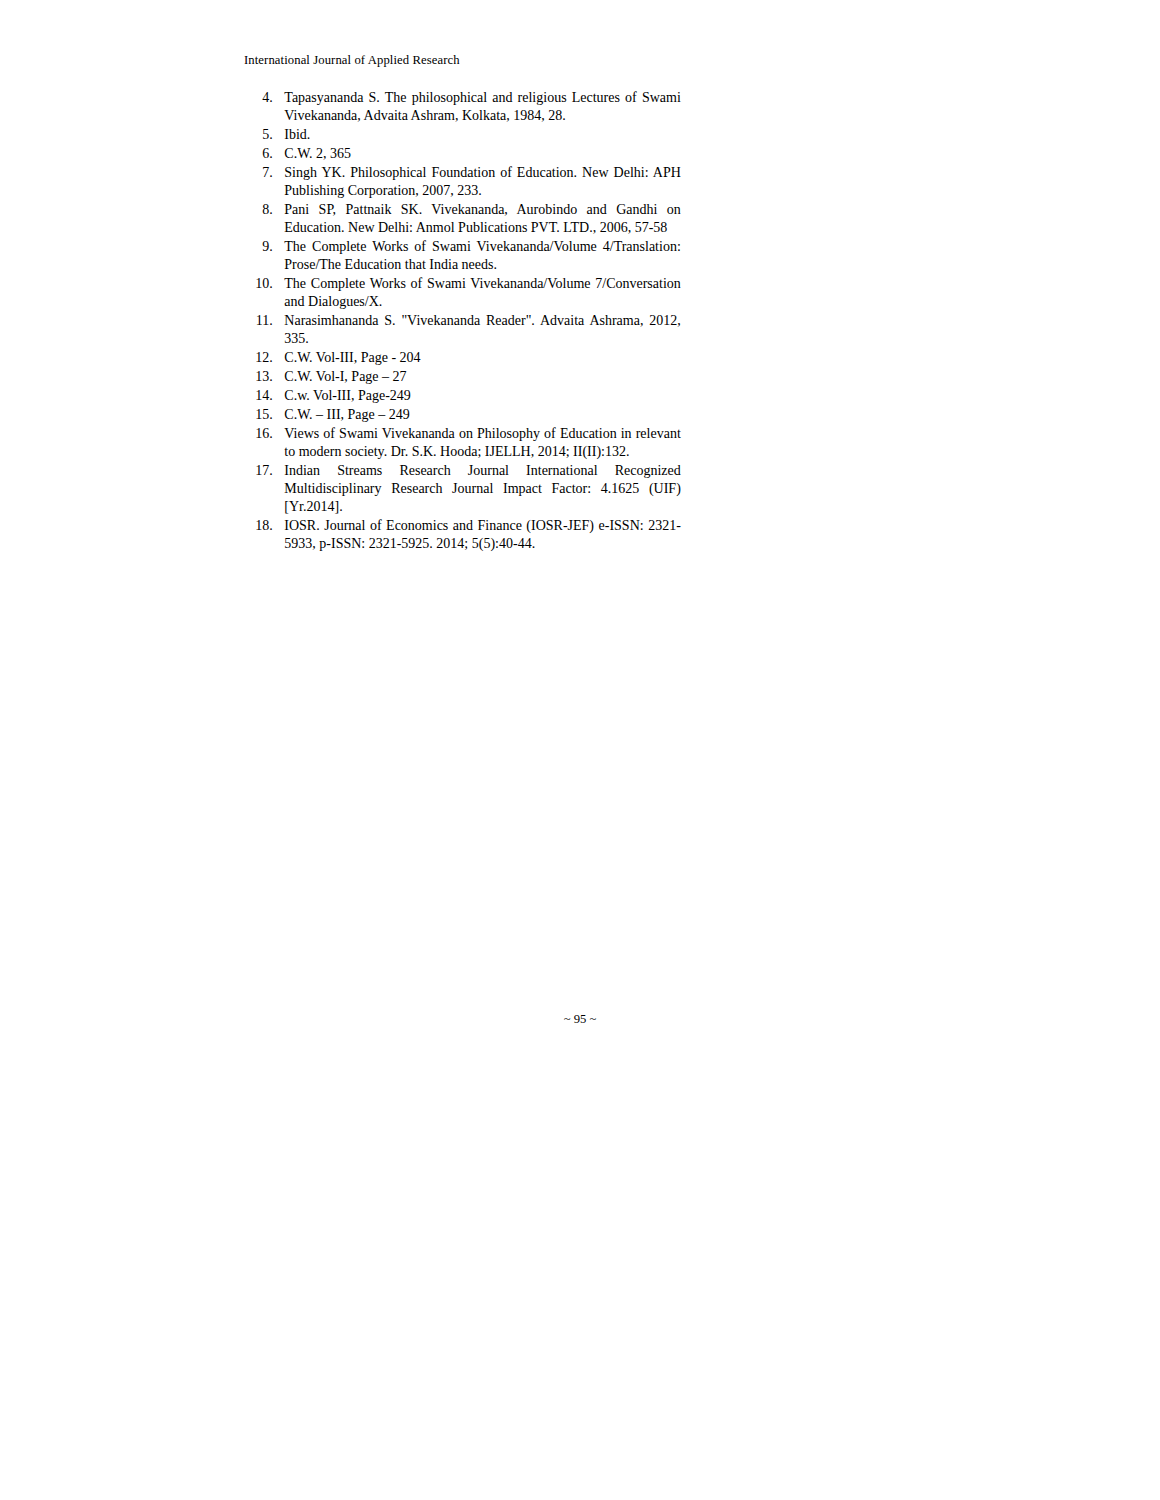International Journal of Applied Research
4. Tapasyananda S. The philosophical and religious Lectures of Swami Vivekananda, Advaita Ashram, Kolkata, 1984, 28.
5. Ibid.
6. C.W. 2, 365
7. Singh YK. Philosophical Foundation of Education. New Delhi: APH Publishing Corporation, 2007, 233.
8. Pani SP, Pattnaik SK. Vivekananda, Aurobindo and Gandhi on Education. New Delhi: Anmol Publications PVT. LTD., 2006, 57-58
9. The Complete Works of Swami Vivekananda/Volume 4/Translation: Prose/The Education that India needs.
10. The Complete Works of Swami Vivekananda/Volume 7/Conversation and Dialogues/X.
11. Narasimhananda S. "Vivekananda Reader". Advaita Ashrama, 2012, 335.
12. C.W. Vol-III, Page - 204
13. C.W. Vol-I, Page – 27
14. C.w. Vol-III, Page-249
15. C.W. – III, Page – 249
16. Views of Swami Vivekananda on Philosophy of Education in relevant to modern society. Dr. S.K. Hooda; IJELLH, 2014; II(II):132.
17. Indian Streams Research Journal International Recognized Multidisciplinary Research Journal Impact Factor: 4.1625 (UIF) [Yr.2014].
18. IOSR. Journal of Economics and Finance (IOSR-JEF) e-ISSN: 2321-5933, p-ISSN: 2321-5925. 2014; 5(5):40-44.
~ 95 ~